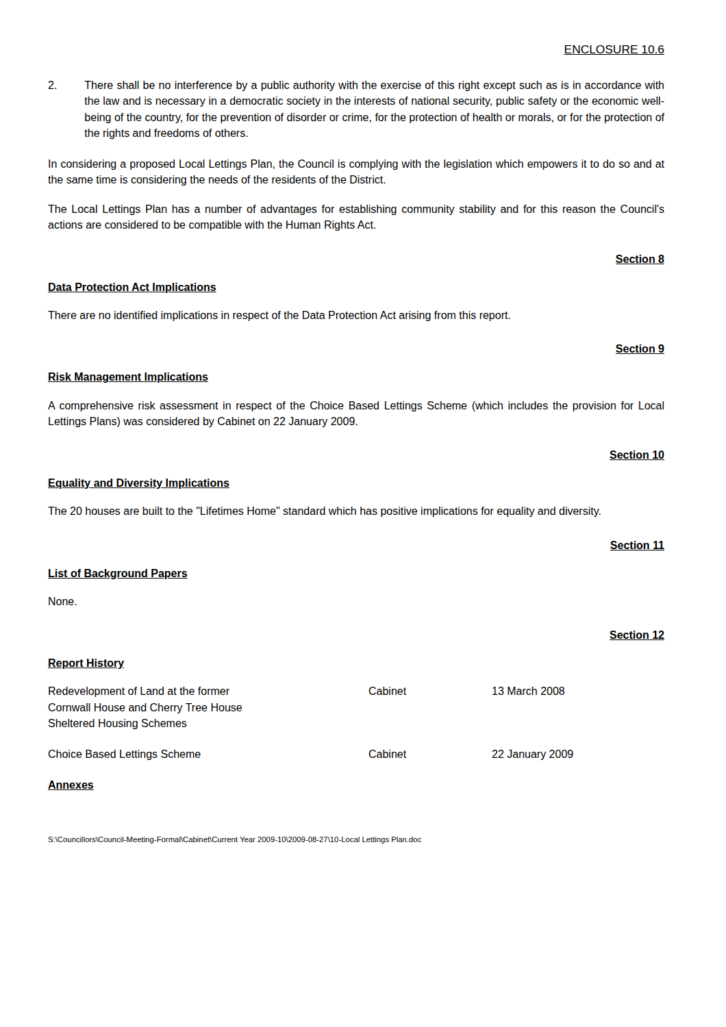ENCLOSURE 10.6
2.
There shall be no interference by a public authority with the exercise of this right except such as is in accordance with the law and is necessary in a democratic society in the interests of national security, public safety or the economic well-being of the country, for the prevention of disorder or crime, for the protection of health or morals, or for the protection of the rights and freedoms of others.
In considering a proposed Local Lettings Plan, the Council is complying with the legislation which empowers it to do so and at the same time is considering the needs of the residents of the District.
The Local Lettings Plan has a number of advantages for establishing community stability and for this reason the Council's actions are considered to be compatible with the Human Rights Act.
Section 8
Data Protection Act Implications
There are no identified implications in respect of the Data Protection Act arising from this report.
Section 9
Risk Management Implications
A comprehensive risk assessment in respect of the Choice Based Lettings Scheme (which includes the provision for Local Lettings Plans) was considered by Cabinet on 22 January 2009.
Section 10
Equality and Diversity Implications
The 20 houses are built to the "Lifetimes Home" standard which has positive implications for equality and diversity.
Section 11
List of Background Papers
None.
Section 12
Report History
Redevelopment of Land at the former
Cornwall House and Cherry Tree House
Sheltered Housing Schemes
Cabinet
13 March 2008
Choice Based Lettings Scheme
Cabinet
22 January 2009
Annexes
S:\Councillors\Council-Meeting-Formal\Cabinet\Current Year 2009-10\2009-08-27\10-Local Lettings Plan.doc